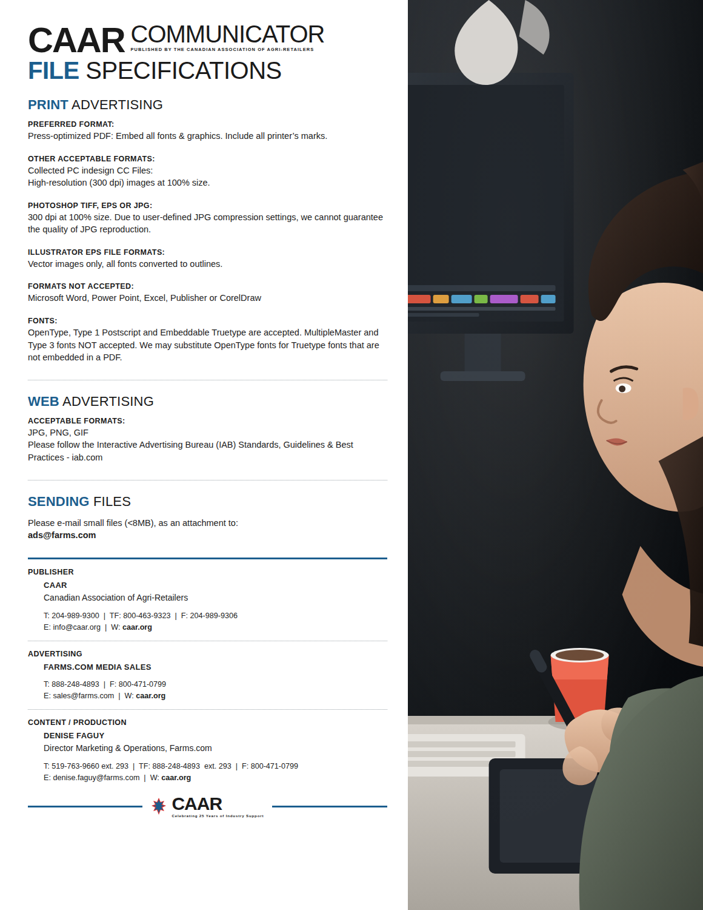CAAR
COMMUNICATOR
Published by the Canadian Association of Agri-Retailers
FILE SPECIFICATIONS
PRINT ADVERTISING
Preferred Format:
Press-optimized PDF: Embed all fonts & graphics. Include all printer’s marks.
Other Acceptable Formats:
Collected PC indesign CC Files:
High-resolution (300 dpi) images at 100% size.
Photoshop TIFF, EPS or JPG:
300 dpi at 100% size. Due to user-defined JPG compression settings, we cannot guarantee the quality of JPG reproduction.
Illustrator EPS File Formats:
Vector images only, all fonts converted to outlines.
Formats Not Accepted:
Microsoft Word, Power Point, Excel, Publisher or CorelDraw
Fonts:
OpenType, Type 1 Postscript and Embeddable Truetype are accepted. MultipleMaster and Type 3 fonts NOT accepted. We may substitute OpenType fonts for Truetype fonts that are not embedded in a PDF.
WEB ADVERTISING
Acceptable Formats:
JPG, PNG, GIF
Please follow the Interactive Advertising Bureau (IAB) Standards, Guidelines & Best Practices - iab.com
SENDING FILES
Please e-mail small files (<8MB), as an attachment to:
ads@farms.com
Publisher
CAAR
Canadian Association of Agri-Retailers
T: 204-989-9300 | TF: 800-463-9323 | F: 204-989-9306
E: info@caar.org | W: caar.org
Advertising
FARMS.COM MEDIA SALES
T: 888-248-4893 | F: 800-471-0799
E: sales@farms.com | W: caar.org
Content / Production
DENISE FAGUY
Director Marketing & Operations, Farms.com
T: 519-763-9660 ext. 293 | TF: 888-248-4893 ext. 293 | F: 800-471-0799
E: denise.faguy@farms.com | W: caar.org
CAAR Celebrating 25 Years of Industry Support